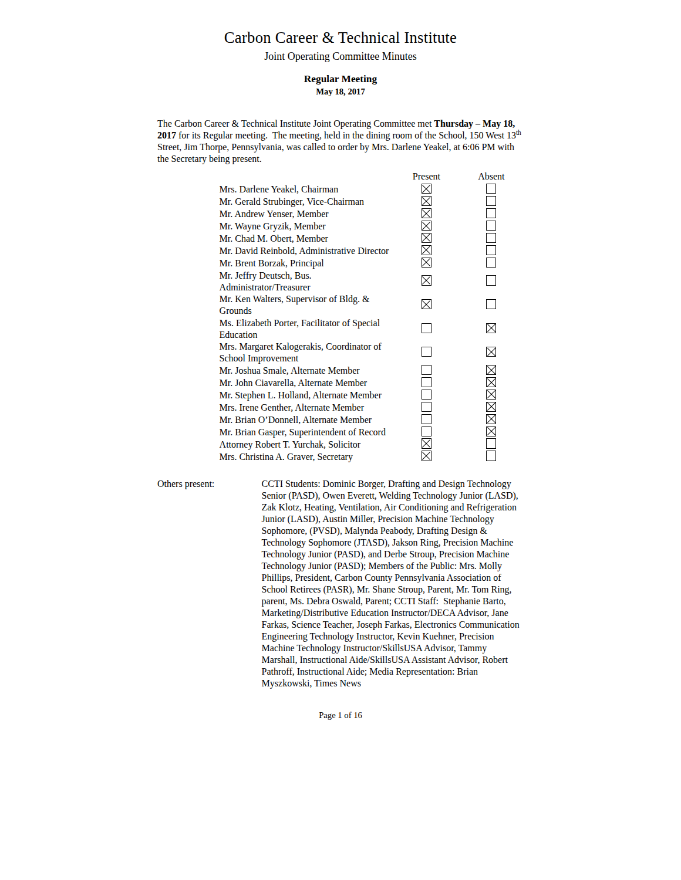Carbon Career & Technical Institute
Joint Operating Committee Minutes
Regular Meeting
May 18, 2017
The Carbon Career & Technical Institute Joint Operating Committee met Thursday – May 18, 2017 for its Regular meeting. The meeting, held in the dining room of the School, 150 West 13th Street, Jim Thorpe, Pennsylvania, was called to order by Mrs. Darlene Yeakel, at 6:06 PM with the Secretary being present.
| | Present | Absent |
| --- | --- | --- |
| Mrs. Darlene Yeakel, Chairman | | |
| Mr. Gerald Strubinger, Vice-Chairman | | |
| Mr. Andrew Yenser, Member | | |
| Mr. Wayne Gryzik, Member | | |
| Mr. Chad M. Obert, Member | | |
| Mr. David Reinbold, Administrative Director | | |
| Mr. Brent Borzak, Principal | | |
| Mr. Jeffry Deutsch, Bus. Administrator/Treasurer | | |
| Mr. Ken Walters, Supervisor of Bldg. & Grounds | | |
| Ms. Elizabeth Porter, Facilitator of Special Education | | |
| Mrs. Margaret Kalogerakis, Coordinator of School Improvement | | |
| Mr. Joshua Smale, Alternate Member | | |
| Mr. John Ciavarella, Alternate Member | | |
| Mr. Stephen L. Holland, Alternate Member | | |
| Mrs. Irene Genther, Alternate Member | | |
| Mr. Brian O’Donnell, Alternate Member | | |
| Mr. Brian Gasper, Superintendent of Record | | |
| Attorney Robert T. Yurchak, Solicitor | | |
| Mrs. Christina A. Graver, Secretary | | |
| Others present: | CCTI Students: Dominic Borger, Drafting and Design Technology Senior (PASD), Owen Everett, Welding Technology Junior (LASD), Zak Klotz, Heating, Ventilation, Air Conditioning and Refrigeration Junior (LASD), Austin Miller, Precision Machine Technology Sophomore, (PVSD), Malynda Peabody, Drafting Design & Technology Sophomore (JTASD), Jakson Ring, Precision Machine Technology Junior (PASD), and Derbe Stroup, Precision Machine Technology Junior (PASD); Members of the Public: Mrs. Molly Phillips, President, Carbon County Pennsylvania Association of School Retirees (PASR), Mr. Shane Stroup, Parent, Mr. Tom Ring, parent, Ms. Debra Oswald, Parent; CCTI Staff: Stephanie Barto, Marketing/Distributive Education Instructor/DECA Advisor, Jane Farkas, Science Teacher, Joseph Farkas, Electronics Communication Engineering Technology Instructor, Kevin Kuehner, Precision Machine Technology Instructor/SkillsUSA Advisor, Tammy Marshall, Instructional Aide/SkillsUSA Assistant Advisor, Robert Pathroff, Instructional Aide; Media Representation: Brian Myszkowski, Times News |
Page 1 of 16